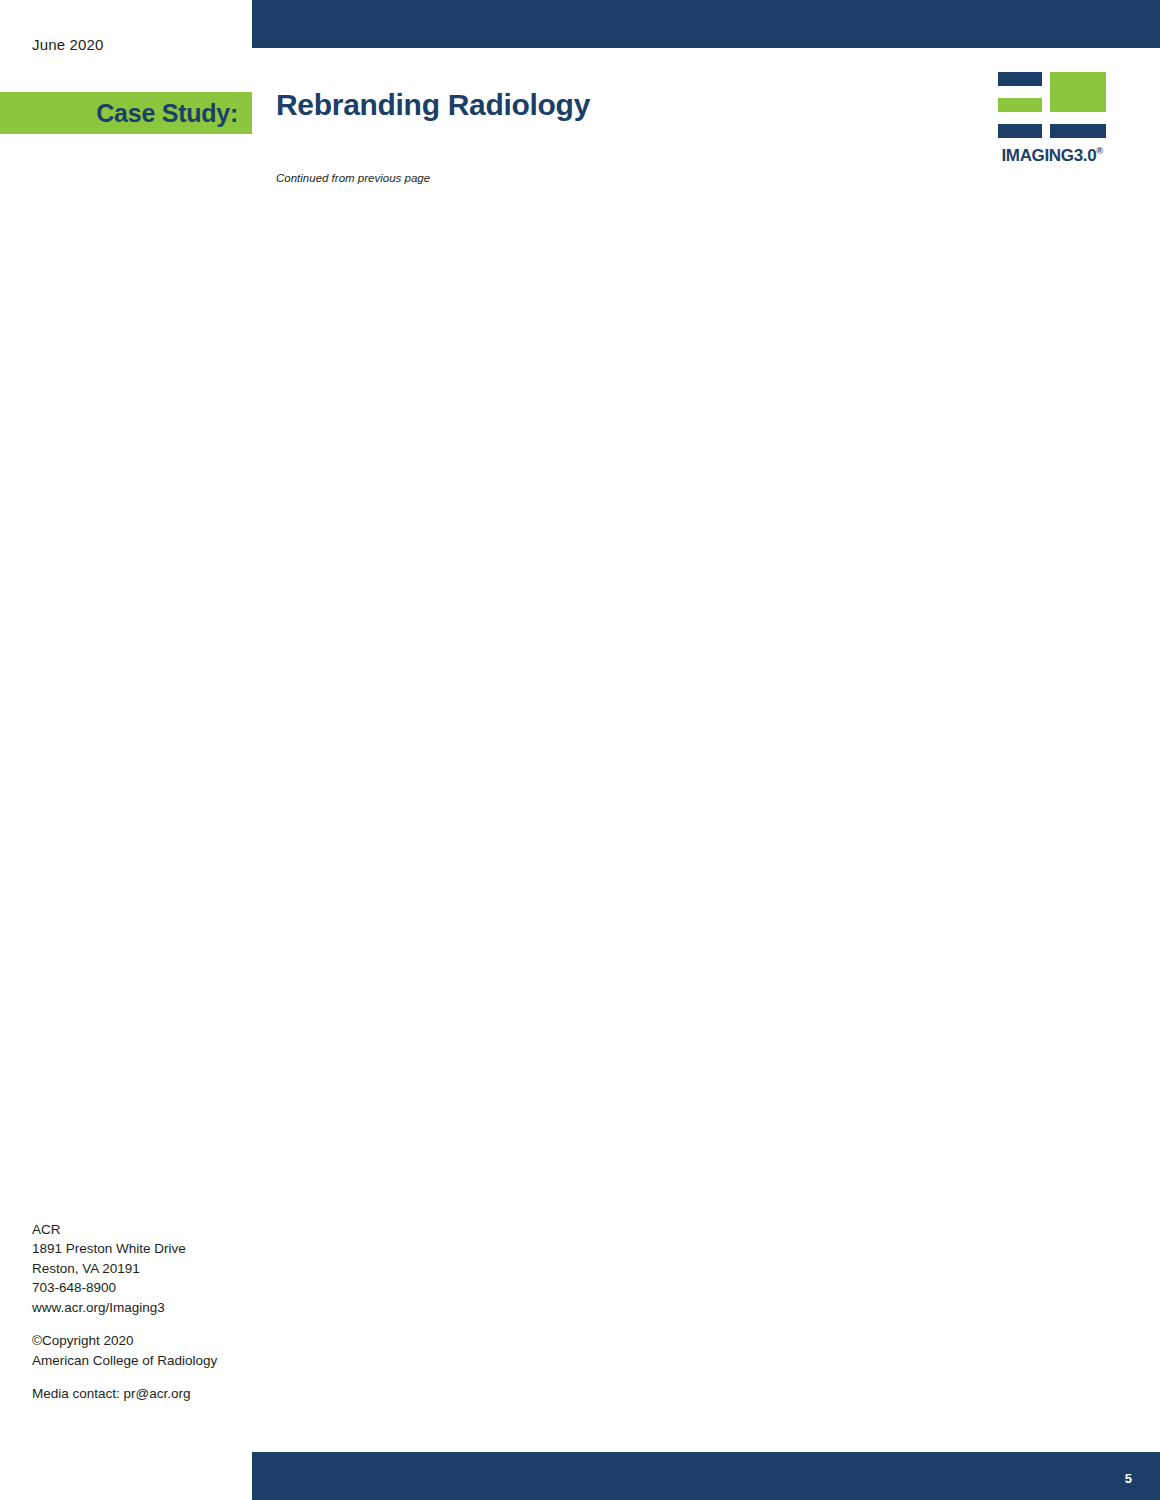June 2020
Case Study:
Rebranding Radiology
IMAGING3.0®
Continued from previous page
ACR
1891 Preston White Drive
Reston, VA 20191
703-648-8900
www.acr.org/Imaging3
©Copyright 2020
American College of Radiology
Media contact: pr@acr.org
5